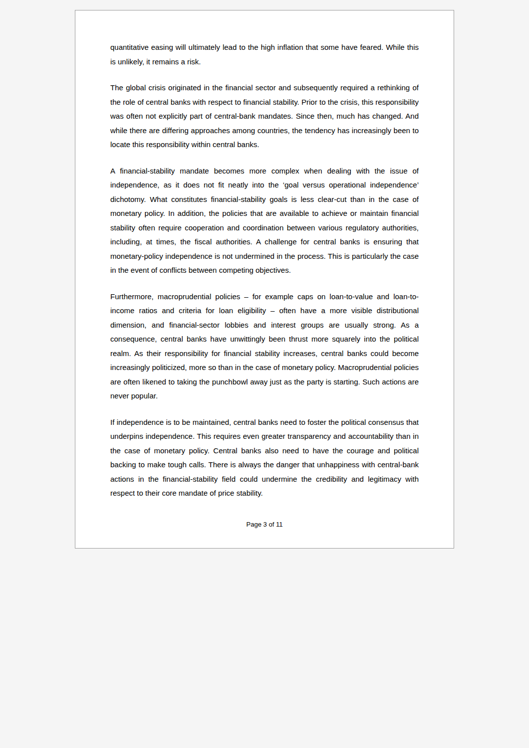quantitative easing will ultimately lead to the high inflation that some have feared. While this is unlikely, it remains a risk.
The global crisis originated in the financial sector and subsequently required a rethinking of the role of central banks with respect to financial stability. Prior to the crisis, this responsibility was often not explicitly part of central-bank mandates. Since then, much has changed. And while there are differing approaches among countries, the tendency has increasingly been to locate this responsibility within central banks.
A financial-stability mandate becomes more complex when dealing with the issue of independence, as it does not fit neatly into the ‘goal versus operational independence’ dichotomy. What constitutes financial-stability goals is less clear-cut than in the case of monetary policy. In addition, the policies that are available to achieve or maintain financial stability often require cooperation and coordination between various regulatory authorities, including, at times, the fiscal authorities. A challenge for central banks is ensuring that monetary-policy independence is not undermined in the process. This is particularly the case in the event of conflicts between competing objectives.
Furthermore, macroprudential policies – for example caps on loan-to-value and loan-to-income ratios and criteria for loan eligibility – often have a more visible distributional dimension, and financial-sector lobbies and interest groups are usually strong. As a consequence, central banks have unwittingly been thrust more squarely into the political realm. As their responsibility for financial stability increases, central banks could become increasingly politicized, more so than in the case of monetary policy. Macroprudential policies are often likened to taking the punchbowl away just as the party is starting. Such actions are never popular.
If independence is to be maintained, central banks need to foster the political consensus that underpins independence. This requires even greater transparency and accountability than in the case of monetary policy. Central banks also need to have the courage and political backing to make tough calls. There is always the danger that unhappiness with central-bank actions in the financial-stability field could undermine the credibility and legitimacy with respect to their core mandate of price stability.
Page 3 of 11